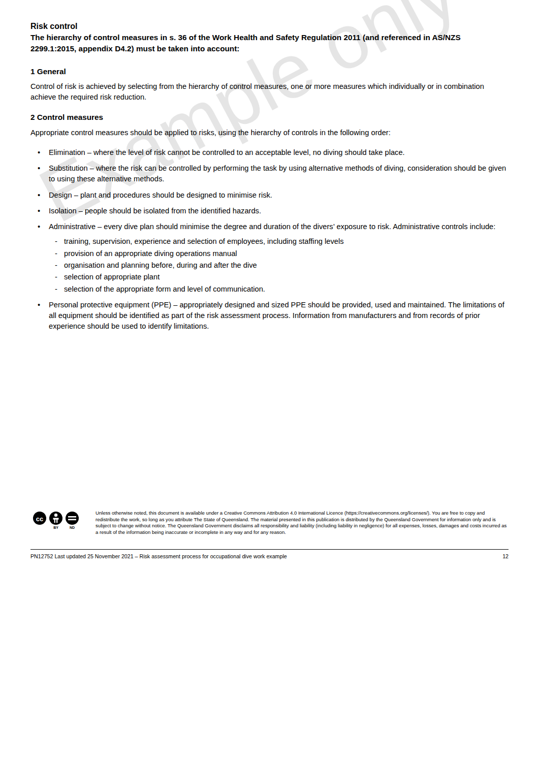Example only
Risk control
The hierarchy of control measures in s. 36 of the Work Health and Safety Regulation 2011 (and referenced in AS/NZS 2299.1:2015, appendix D4.2) must be taken into account:
1 General
Control of risk is achieved by selecting from the hierarchy of control measures, one or more measures which individually or in combination achieve the required risk reduction.
2 Control measures
Appropriate control measures should be applied to risks, using the hierarchy of controls in the following order:
Elimination – where the level of risk cannot be controlled to an acceptable level, no diving should take place.
Substitution – where the risk can be controlled by performing the task by using alternative methods of diving, consideration should be given to using these alternative methods.
Design – plant and procedures should be designed to minimise risk.
Isolation – people should be isolated from the identified hazards.
Administrative – every dive plan should minimise the degree and duration of the divers’ exposure to risk. Administrative controls include:
training, supervision, experience and selection of employees, including staffing levels
provision of an appropriate diving operations manual
organisation and planning before, during and after the dive
selection of appropriate plant
selection of the appropriate form and level of communication.
Personal protective equipment (PPE) – appropriately designed and sized PPE should be provided, used and maintained. The limitations of all equipment should be identified as part of the risk assessment process. Information from manufacturers and from records of prior experience should be used to identify limitations.
cc BY ND
Unless otherwise noted, this document is available under a Creative Commons Attribution 4.0 International Licence (https://creativecommons.org/licenses/). You are free to copy and redistribute the work, so long as you attribute The State of Queensland. The material presented in this publication is distributed by the Queensland Government for information only and is subject to change without notice. The Queensland Government disclaims all responsibility and liability (including liability in negligence) for all expenses, losses, damages and costs incurred as a result of the information being inaccurate or incomplete in any way and for any reason.
PN12752 Last updated 25 November 2021 – Risk assessment process for occupational dive work example 12